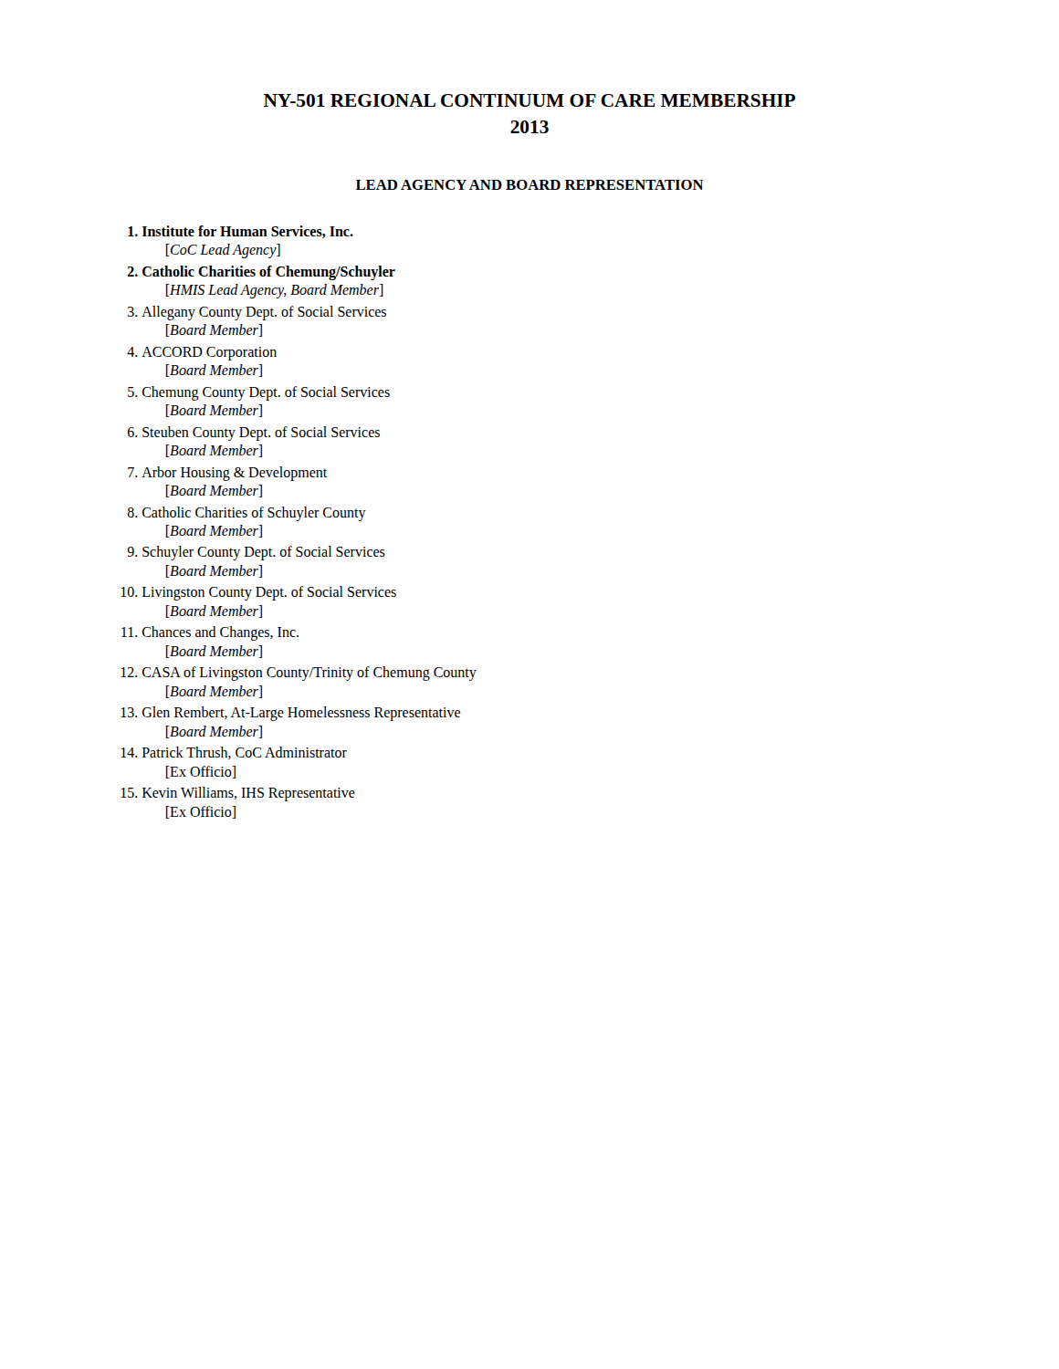NY-501 REGIONAL CONTINUUM OF CARE MEMBERSHIP
2013
LEAD AGENCY AND BOARD REPRESENTATION
Institute for Human Services, Inc. [CoC Lead Agency]
Catholic Charities of Chemung/Schuyler [HMIS Lead Agency, Board Member]
Allegany County Dept. of Social Services [Board Member]
ACCORD Corporation [Board Member]
Chemung County Dept. of Social Services [Board Member]
Steuben County Dept. of Social Services [Board Member]
Arbor Housing & Development [Board Member]
Catholic Charities of Schuyler County [Board Member]
Schuyler County Dept. of Social Services [Board Member]
Livingston County Dept. of Social Services [Board Member]
Chances and Changes, Inc. [Board Member]
CASA of Livingston County/Trinity of Chemung County [Board Member]
Glen Rembert, At-Large Homelessness Representative [Board Member]
Patrick Thrush, CoC Administrator [Ex Officio]
Kevin Williams, IHS Representative [Ex Officio]